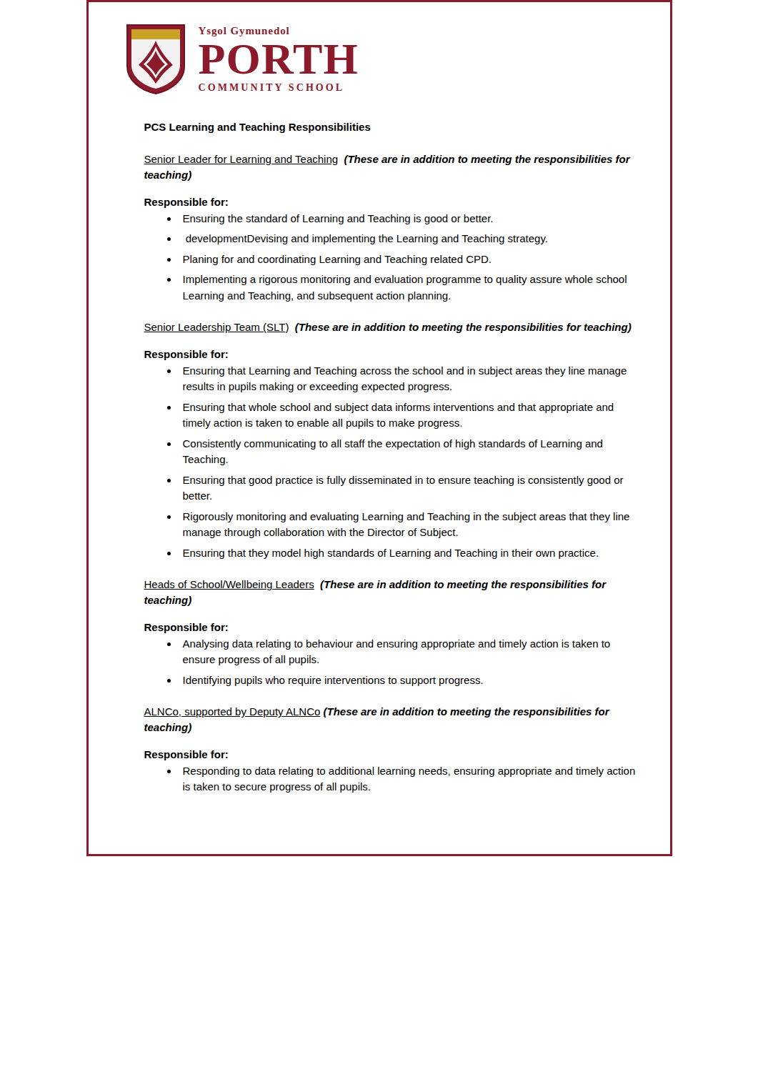Ysgol Gymunedol
PORTH
COMMUNITY SCHOOL
PCS Learning and Teaching Responsibilities
Senior Leader for Learning and Teaching (These are in addition to meeting the responsibilities for teaching)
Responsible for:
Ensuring the standard of Learning and Teaching is good or better.
developmentDevising and implementing the Learning and Teaching strategy.
Planing for and coordinating Learning and Teaching related CPD.
Implementing a rigorous monitoring and evaluation programme to quality assure whole school Learning and Teaching, and subsequent action planning.
Senior Leadership Team (SLT) (These are in addition to meeting the responsibilities for teaching)
Responsible for:
Ensuring that Learning and Teaching across the school and in subject areas they line manage results in pupils making or exceeding expected progress.
Ensuring that whole school and subject data informs interventions and that appropriate and timely action is taken to enable all pupils to make progress.
Consistently communicating to all staff the expectation of high standards of Learning and Teaching.
Ensuring that good practice is fully disseminated in to ensure teaching is consistently good or better.
Rigorously monitoring and evaluating Learning and Teaching in the subject areas that they line manage through collaboration with the Director of Subject.
Ensuring that they model high standards of Learning and Teaching in their own practice.
Heads of School/Wellbeing Leaders (These are in addition to meeting the responsibilities for teaching)
Responsible for:
Analysing data relating to behaviour and ensuring appropriate and timely action is taken to ensure progress of all pupils.
Identifying pupils who require interventions to support progress.
ALNCo, supported by Deputy ALNCo (These are in addition to meeting the responsibilities for teaching)
Responsible for:
Responding to data relating to additional learning needs, ensuring appropriate and timely action is taken to secure progress of all pupils.